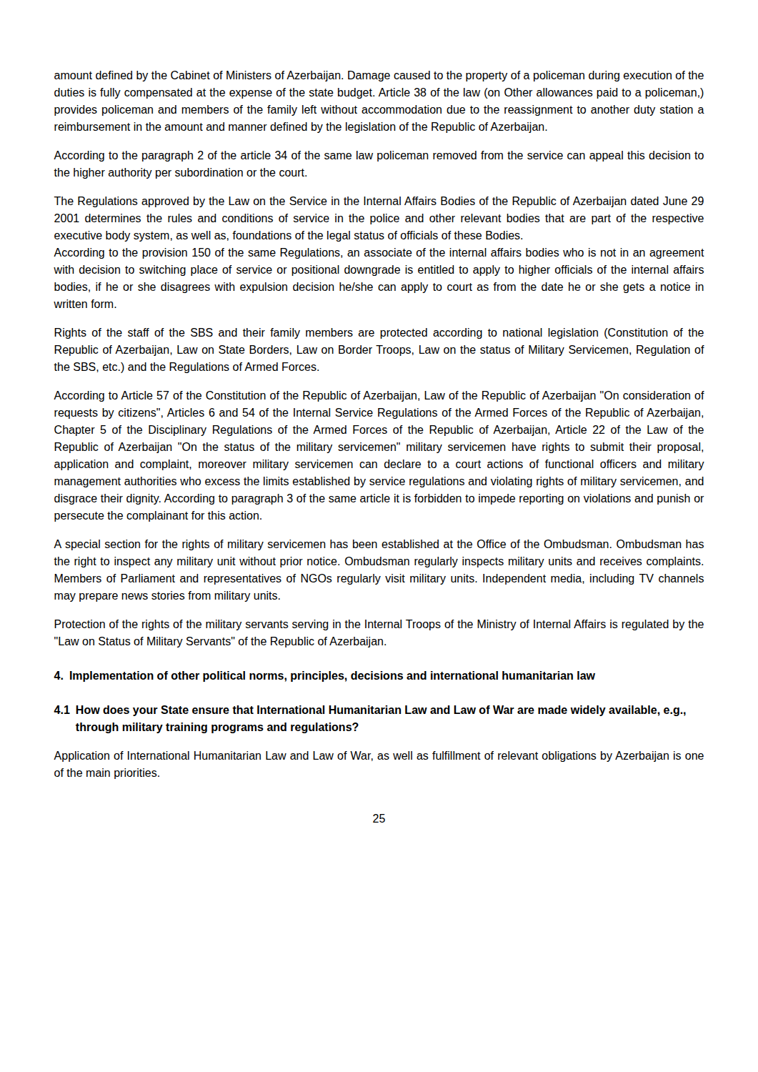amount defined by the Cabinet of Ministers of Azerbaijan. Damage caused to the property of a policeman during execution of the duties is fully compensated at the expense of the state budget. Article 38 of the law (on Other allowances paid to a policeman,) provides policeman and members of the family left without accommodation due to the reassignment to another duty station a reimbursement in the amount and manner defined by the legislation of the Republic of Azerbaijan.
According to the paragraph 2 of the article 34 of the same law policeman removed from the service can appeal this decision to the higher authority per subordination or the court.
The Regulations approved by the Law on the Service in the Internal Affairs Bodies of the Republic of Azerbaijan dated June 29 2001 determines the rules and conditions of service in the police and other relevant bodies that are part of the respective executive body system, as well as, foundations of the legal status of officials of these Bodies.
According to the provision 150 of the same Regulations, an associate of the internal affairs bodies who is not in an agreement with decision to switching place of service or positional downgrade is entitled to apply to higher officials of the internal affairs bodies, if he or she disagrees with expulsion decision he/she can apply to court as from the date he or she gets a notice in written form.
Rights of the staff of the SBS and their family members are protected according to national legislation (Constitution of the Republic of Azerbaijan, Law on State Borders, Law on Border Troops, Law on the status of Military Servicemen, Regulation of the SBS, etc.) and the Regulations of Armed Forces.
According to Article 57 of the Constitution of the Republic of Azerbaijan, Law of the Republic of Azerbaijan "On consideration of requests by citizens", Articles 6 and 54 of the Internal Service Regulations of the Armed Forces of the Republic of Azerbaijan, Chapter 5 of the Disciplinary Regulations of the Armed Forces of the Republic of Azerbaijan, Article 22 of the Law of the Republic of Azerbaijan "On the status of the military servicemen" military servicemen have rights to submit their proposal, application and complaint, moreover military servicemen can declare to a court actions of functional officers and military management authorities who excess the limits established by service regulations and violating rights of military servicemen, and disgrace their dignity. According to paragraph 3 of the same article it is forbidden to impede reporting on violations and punish or persecute the complainant for this action.
A special section for the rights of military servicemen has been established at the Office of the Ombudsman. Ombudsman has the right to inspect any military unit without prior notice. Ombudsman regularly inspects military units and receives complaints. Members of Parliament and representatives of NGOs regularly visit military units. Independent media, including TV channels may prepare news stories from military units.
Protection of the rights of the military servants serving in the Internal Troops of the Ministry of Internal Affairs is regulated by the "Law on Status of Military Servants" of the Republic of Azerbaijan.
4. Implementation of other political norms, principles, decisions and international humanitarian law
4.1 How does your State ensure that International Humanitarian Law and Law of War are made widely available, e.g., through military training programs and regulations?
Application of International Humanitarian Law and Law of War, as well as fulfillment of relevant obligations by Azerbaijan is one of the main priorities.
25